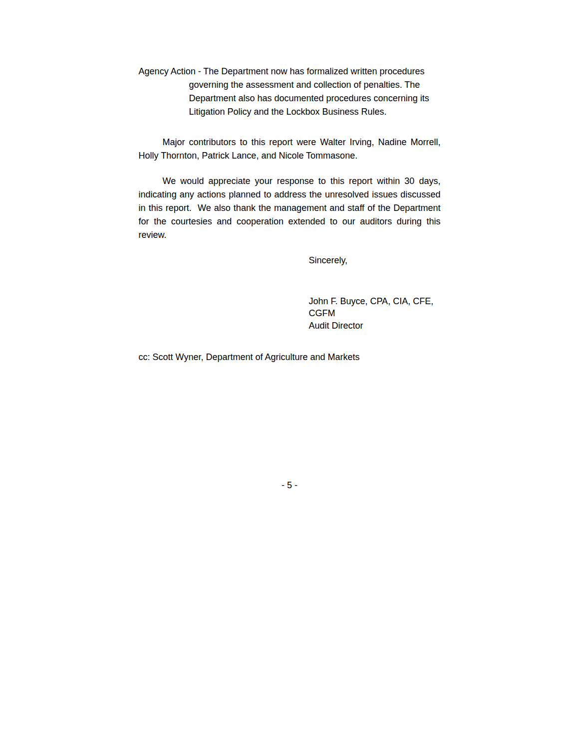Agency Action - The Department now has formalized written procedures governing the assessment and collection of penalties. The Department also has documented procedures concerning its Litigation Policy and the Lockbox Business Rules.
Major contributors to this report were Walter Irving, Nadine Morrell, Holly Thornton, Patrick Lance, and Nicole Tommasone.
We would appreciate your response to this report within 30 days, indicating any actions planned to address the unresolved issues discussed in this report. We also thank the management and staff of the Department for the courtesies and cooperation extended to our auditors during this review.
Sincerely,
John F. Buyce, CPA, CIA, CFE, CGFM
Audit Director
cc: Scott Wyner, Department of Agriculture and Markets
- 5 -